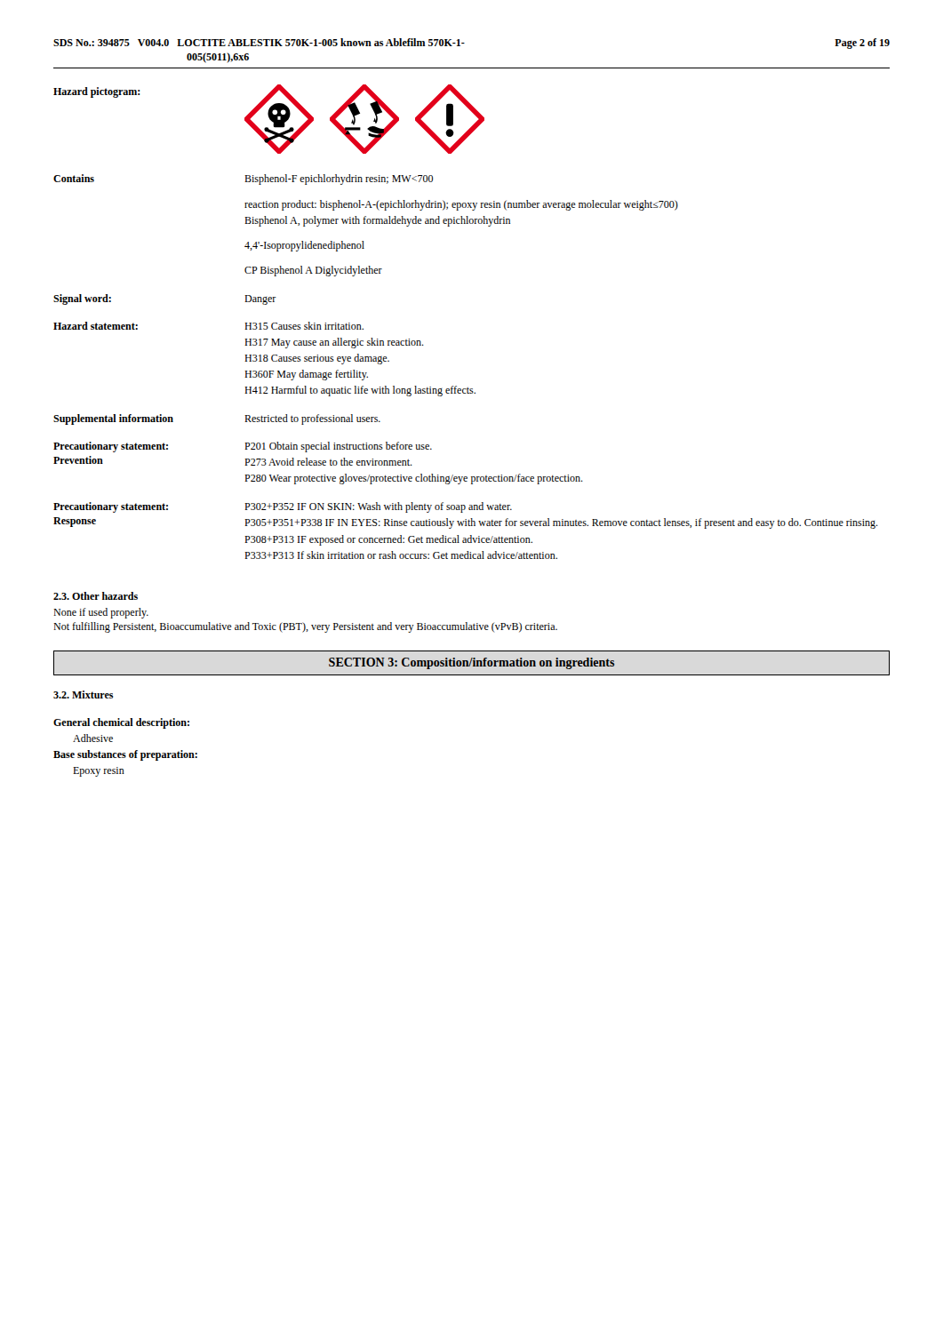SDS No.: 394875 V004.0 LOCTITE ABLESTIK 570K-1-005 known as Ablefilm 570K-1- 005(5011),6x6
Page 2 of 19
| Hazard pictogram: | |
| Contains | Bisphenol-F epichlorhydrin resin; MW<700 reaction product: bisphenol-A-(epichlorhydrin); epoxy resin (number average molecular weight≤700) Bisphenol A, polymer with formaldehyde and epichlorohydrin 4,4'-Isopropylidenediphenol CP Bisphenol A Diglycidylether |
| Signal word: | Danger |
| Hazard statement: | H315 Causes skin irritation. H317 May cause an allergic skin reaction. H318 Causes serious eye damage. H360F May damage fertility. H412 Harmful to aquatic life with long lasting effects. |
| Supplemental information | Restricted to professional users. |
| Precautionary statement: Prevention | P201 Obtain special instructions before use. P273 Avoid release to the environment. P280 Wear protective gloves/protective clothing/eye protection/face protection. |
| Precautionary statement: Response | P302+P352 IF ON SKIN: Wash with plenty of soap and water. P305+P351+P338 IF IN EYES: Rinse cautiously with water for several minutes. Remove contact lenses, if present and easy to do. Continue rinsing. P308+P313 IF exposed or concerned: Get medical advice/attention. P333+P313 If skin irritation or rash occurs: Get medical advice/attention. |
2.3. Other hazards
None if used properly.
Not fulfilling Persistent, Bioaccumulative and Toxic (PBT), very Persistent and very Bioaccumulative (vPvB) criteria.
SECTION 3: Composition/information on ingredients
3.2. Mixtures
General chemical description:
Adhesive
Base substances of preparation:
Epoxy resin